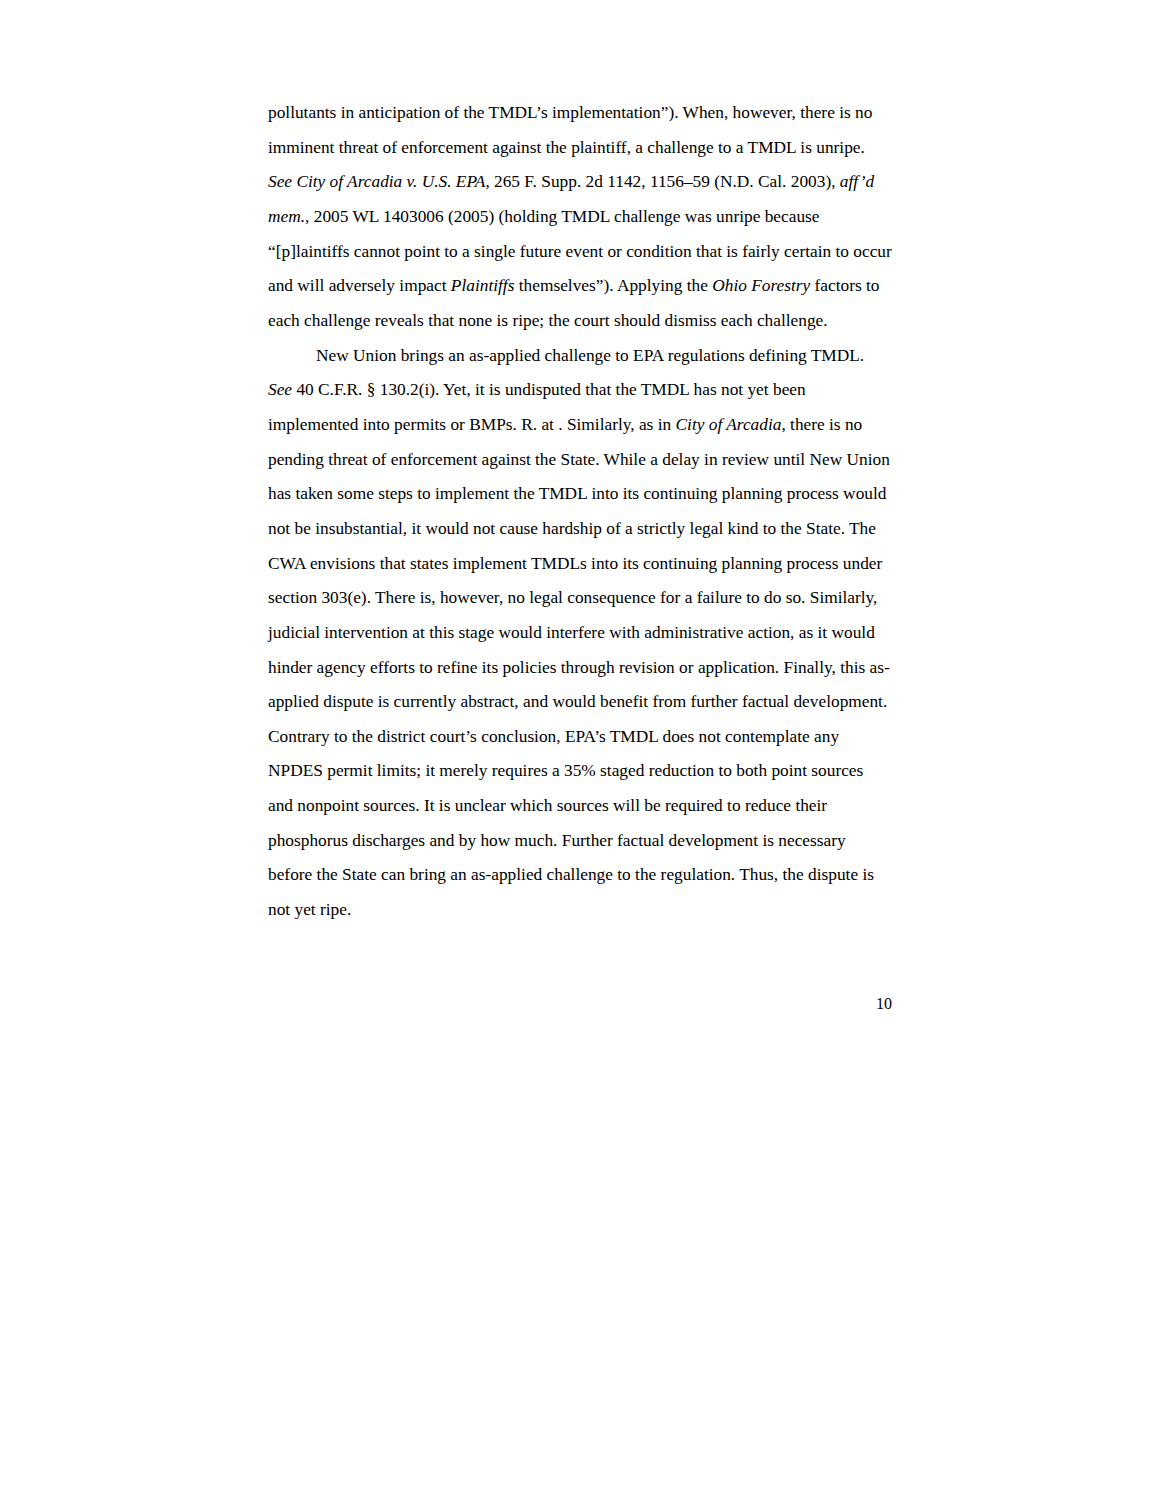pollutants in anticipation of the TMDL’s implementation”). When, however, there is no imminent threat of enforcement against the plaintiff, a challenge to a TMDL is unripe. See City of Arcadia v. U.S. EPA, 265 F. Supp. 2d 1142, 1156–59 (N.D. Cal. 2003), aff’d mem., 2005 WL 1403006 (2005) (holding TMDL challenge was unripe because “[p]laintiffs cannot point to a single future event or condition that is fairly certain to occur and will adversely impact Plaintiffs themselves”). Applying the Ohio Forestry factors to each challenge reveals that none is ripe; the court should dismiss each challenge.
New Union brings an as-applied challenge to EPA regulations defining TMDL. See 40 C.F.R. § 130.2(i). Yet, it is undisputed that the TMDL has not yet been implemented into permits or BMPs. R. at . Similarly, as in City of Arcadia, there is no pending threat of enforcement against the State. While a delay in review until New Union has taken some steps to implement the TMDL into its continuing planning process would not be insubstantial, it would not cause hardship of a strictly legal kind to the State. The CWA envisions that states implement TMDLs into its continuing planning process under section 303(e). There is, however, no legal consequence for a failure to do so. Similarly, judicial intervention at this stage would interfere with administrative action, as it would hinder agency efforts to refine its policies through revision or application. Finally, this as-applied dispute is currently abstract, and would benefit from further factual development. Contrary to the district court’s conclusion, EPA’s TMDL does not contemplate any NPDES permit limits; it merely requires a 35% staged reduction to both point sources and nonpoint sources. It is unclear which sources will be required to reduce their phosphorus discharges and by how much. Further factual development is necessary before the State can bring an as-applied challenge to the regulation. Thus, the dispute is not yet ripe.
10